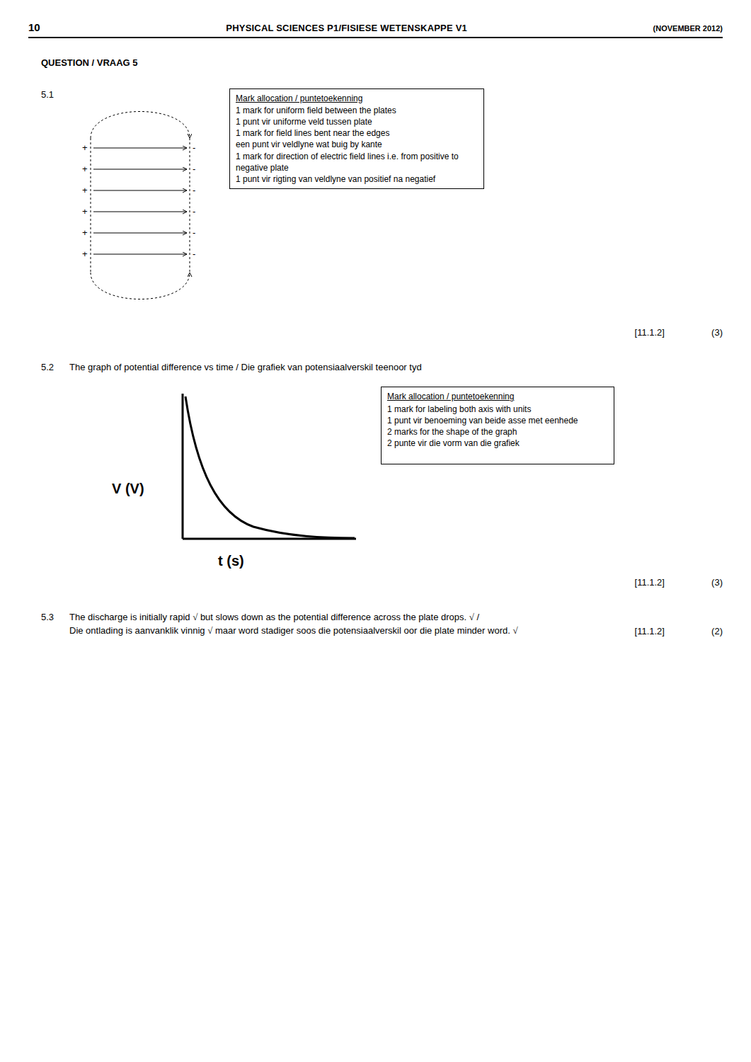10
PHYSICAL SCIENCES P1/FISIESE WETENSKAPPE V1
(NOVEMBER 2012)
QUESTION / VRAAG 5
5.1
+ - + - + - + - + - + -
Mark allocation / puntetoekenning
1 mark for uniform field between the plates
1 punt vir uniforme veld tussen plate
1 mark for field lines bent near the edges
een punt vir veldlyne wat buig by kante
1 mark for direction of electric field lines i.e. from positive to negative plate
1 punt vir rigting van veldlyne van positief na negatief
[11.1.2] (3)
5.2
The graph of potential difference vs time / Die grafiek van potensiaalverskil teenoor tyd
Mark allocation / puntetoekenning
1 mark for labeling both axis with units
1 punt vir benoeming van beide asse met eenhede
2 marks for the shape of the graph
2 punte vir die vorm van die grafiek
V (V)
t (s)
[11.1.2] (3)
5.3
The discharge is initially rapid √ but slows down as the potential difference across the plate drops. √ /
Die ontlading is aanvanklik vinnig √ maar word stadiger soos die potensiaalverskil oor die plate minder word. √
[11.1.2] (2)